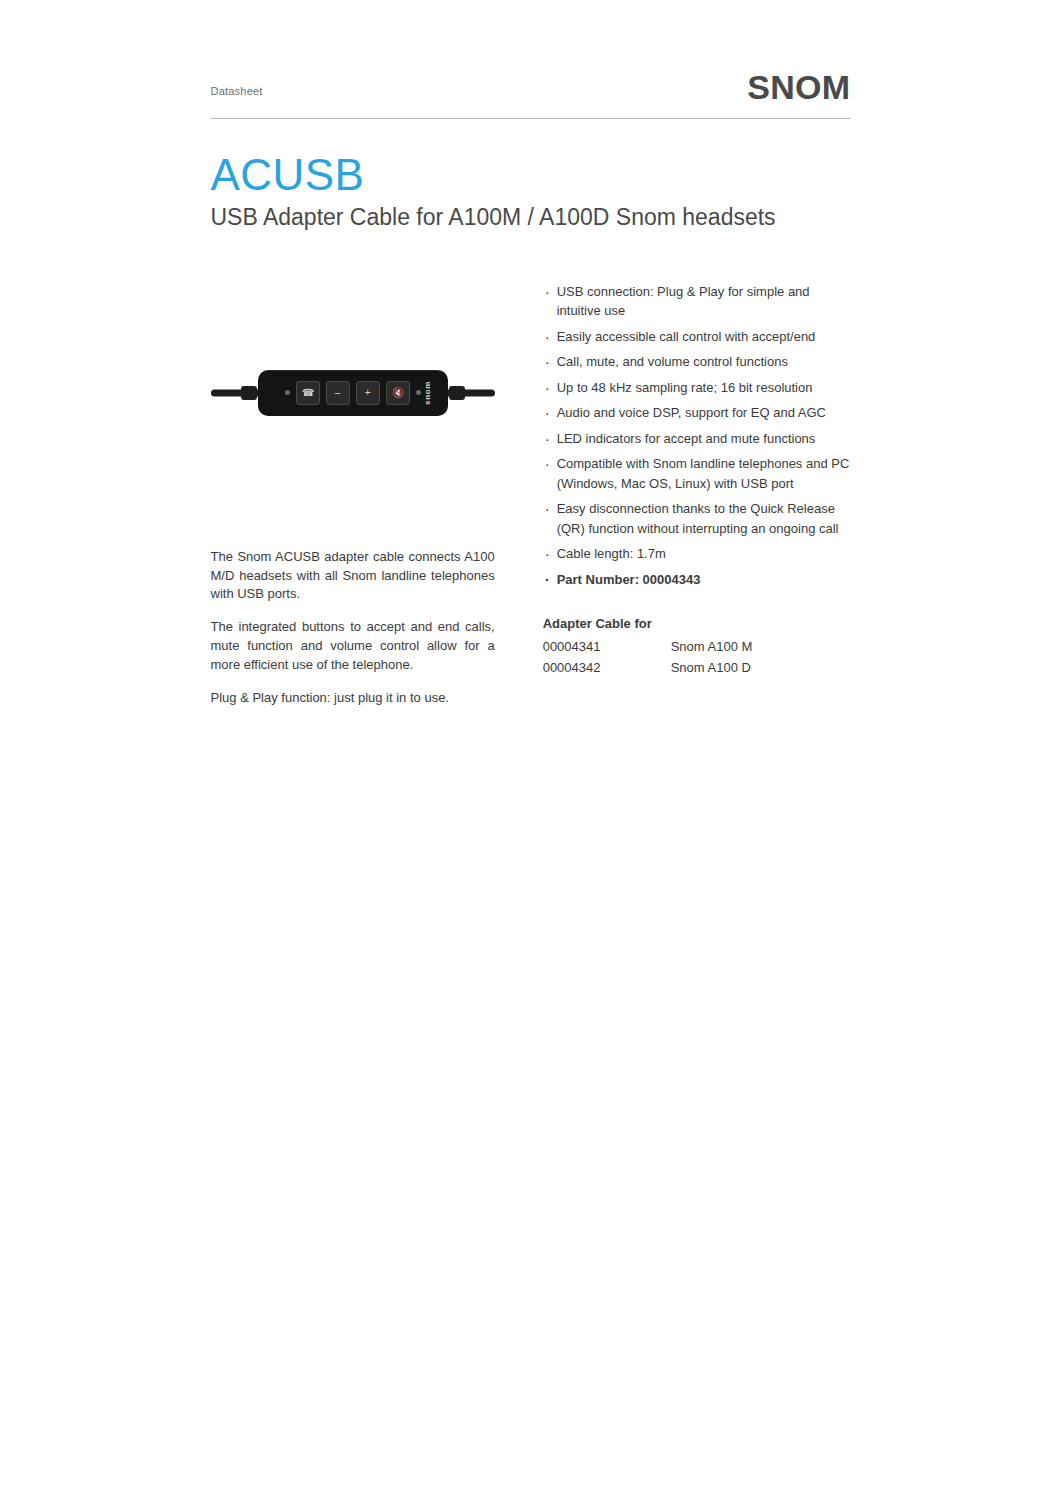Datasheet
SNOM
ACUSB
USB Adapter Cable for A100M / A100D Snom headsets
☎ – + 🔇 snom
The Snom ACUSB adapter cable connects A100 M/D headsets with all Snom landline telephones with USB ports.
The integrated buttons to accept and end calls, mute function and volume control allow for a more efficient use of the telephone.
Plug & Play function: just plug it in to use.
USB connection: Plug & Play for simple and intuitive use
Easily accessible call control with accept/end
Call, mute, and volume control functions
Up to 48 kHz sampling rate; 16 bit resolution
Audio and voice DSP, support for EQ and AGC
LED indicators for accept and mute functions
Compatible with Snom landline telephones and PC(Windows, Mac OS, Linux) with USB port
Easy disconnection thanks to the Quick Release(QR) function without interrupting an ongoing call
Cable length: 1.7m
Part Number: 00004343
Adapter Cable for
| 00004341 | Snom A100 M |
| 00004342 | Snom A100 D |